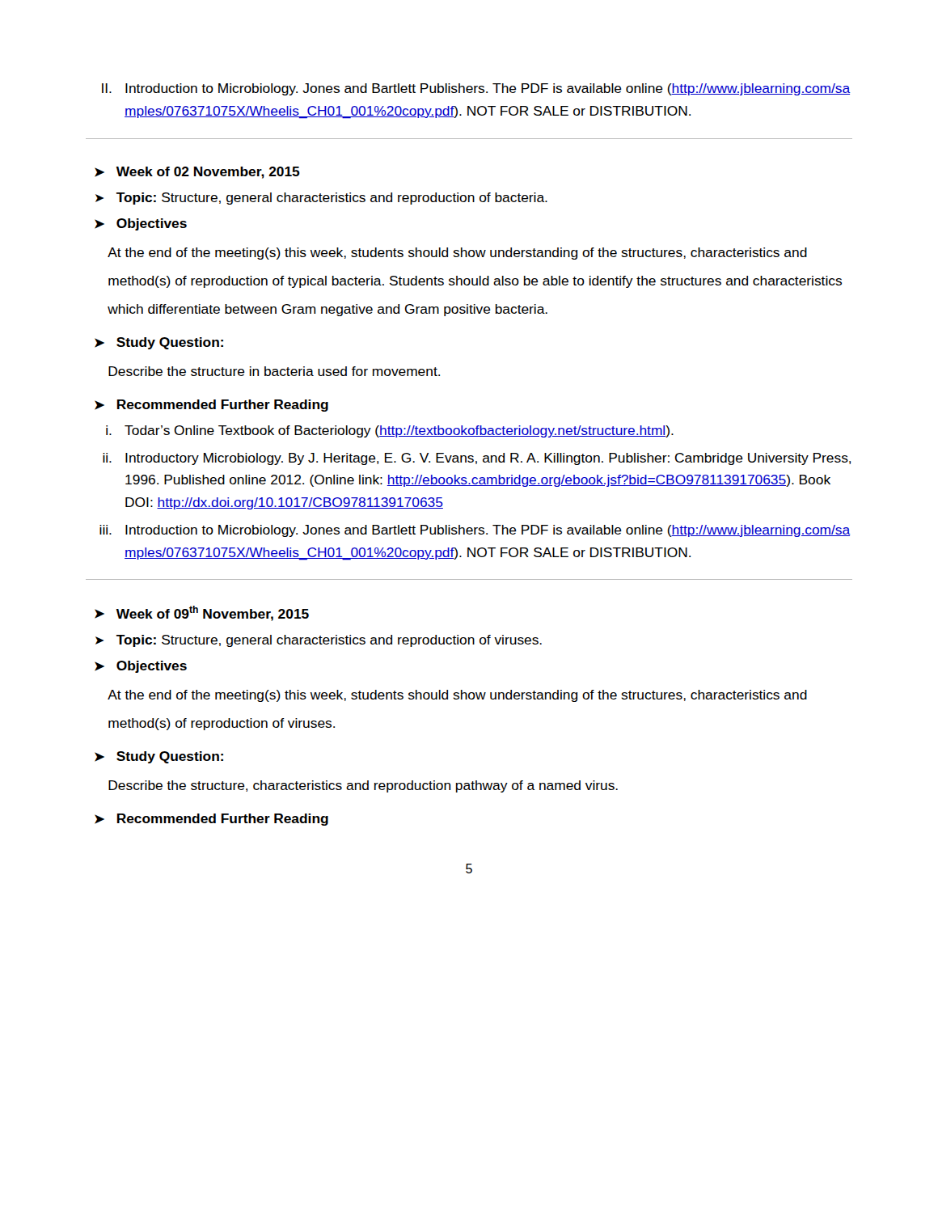Introduction to Microbiology. Jones and Bartlett Publishers. The PDF is available online (http://www.jblearning.com/samples/076371075X/Wheelis_CH01_001%20copy.pdf). NOT FOR SALE or DISTRIBUTION.
Week of 02 November, 2015
Topic: Structure, general characteristics and reproduction of bacteria.
Objectives
At the end of the meeting(s) this week, students should show understanding of the structures, characteristics and method(s) of reproduction of typical bacteria. Students should also be able to identify the structures and characteristics which differentiate between Gram negative and Gram positive bacteria.
Study Question:
Describe the structure in bacteria used for movement.
Recommended Further Reading
Todar’s Online Textbook of Bacteriology (http://textbookofbacteriology.net/structure.html).
Introductory Microbiology. By J. Heritage, E. G. V. Evans, and R. A. Killington. Publisher: Cambridge University Press, 1996. Published online 2012. (Online link: http://ebooks.cambridge.org/ebook.jsf?bid=CBO9781139170635). Book DOI: http://dx.doi.org/10.1017/CBO9781139170635
Introduction to Microbiology. Jones and Bartlett Publishers. The PDF is available online (http://www.jblearning.com/samples/076371075X/Wheelis_CH01_001%20copy.pdf). NOT FOR SALE or DISTRIBUTION.
Week of 09th November, 2015
Topic: Structure, general characteristics and reproduction of viruses.
Objectives
At the end of the meeting(s) this week, students should show understanding of the structures, characteristics and method(s) of reproduction of viruses.
Study Question:
Describe the structure, characteristics and reproduction pathway of a named virus.
Recommended Further Reading
5